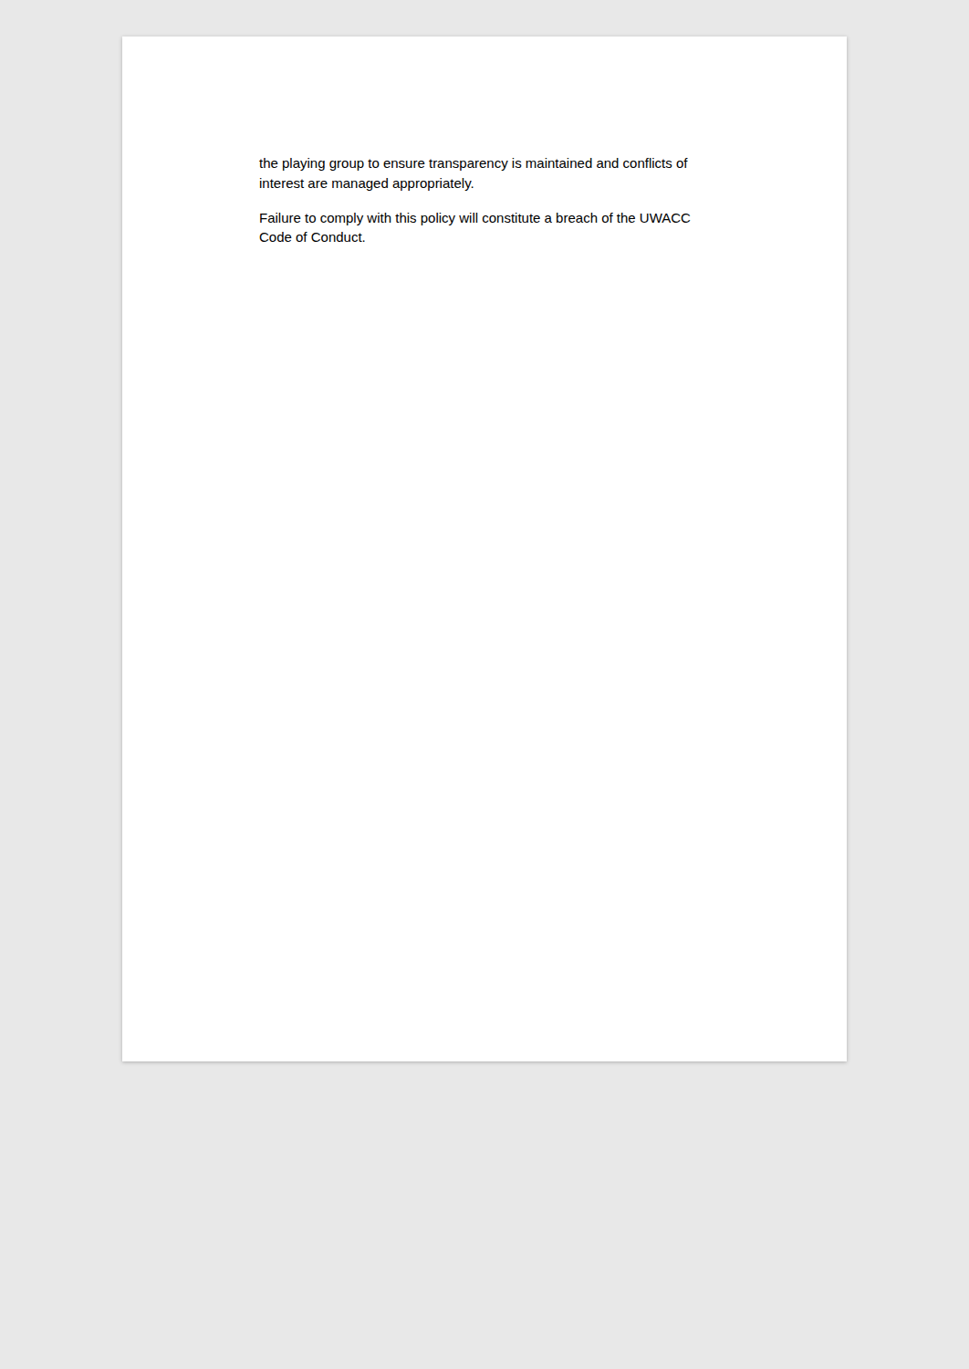the playing group to ensure transparency is maintained and conflicts of interest are managed appropriately.
Failure to comply with this policy will constitute a breach of the UWACC Code of Conduct.